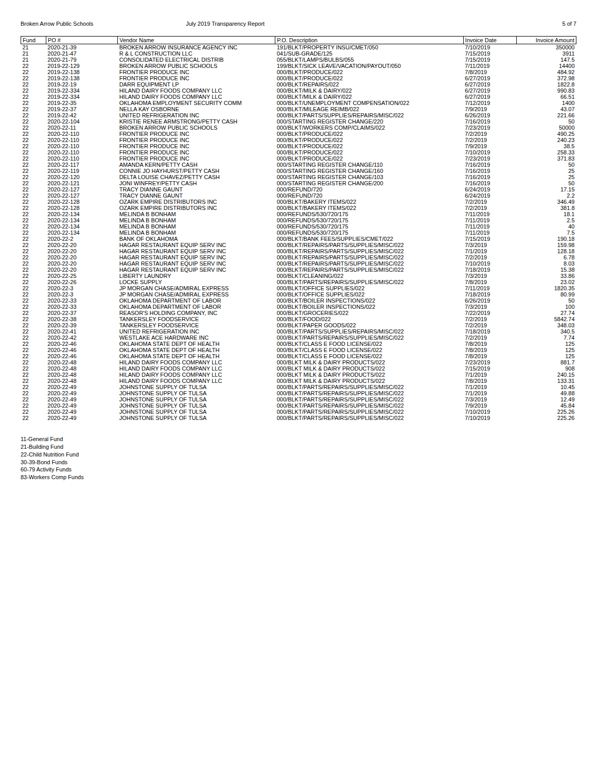Broken Arrow Public Schools
July 2019 Transparency Report
5 of 7
| Fund | PO # | Vendor Name | P.O. Description | Invoice Date | Invoice Amount |
| --- | --- | --- | --- | --- | --- |
| 21 | 2020-21-39 | BROKEN ARROW INSURANCE AGENCY INC | 191/BLKT/PROPERTY INSU/CMET/050 | 7/10/2019 | 350000 |
| 21 | 2020-21-47 | R & L CONSTRUCTION LLC | 041/SUB-GRADE/125 | 7/15/2019 | 3911 |
| 21 | 2020-21-79 | CONSOLIDATED ELECTRICAL DISTRIB | 055/BLKT/LAMPS/BULBS/055 | 7/15/2019 | 147.5 |
| 22 | 2019-22-129 | BROKEN ARROW PUBLIC SCHOOLS | 199/BLKT/SICK LEAVE/VACATION/PAYOUT/050 | 7/11/2019 | 14400 |
| 22 | 2019-22-138 | FRONTIER PRODUCE INC | 000/BLKT/PRODUCE/022 | 7/8/2019 | 484.92 |
| 22 | 2019-22-138 | FRONTIER PRODUCE INC | 000/BLKT/PRODUCE/022 | 6/27/2019 | 372.98 |
| 22 | 2019-22-19 | DARR EQUIPMENT LP | 000/BLKT/REPAIRS/022 | 6/27/2019 | 1822.8 |
| 22 | 2019-22-334 | HILAND DAIRY FOODS COMPANY LLC | 000/BLKT/MILK & DAIRY/022 | 6/27/2019 | 990.83 |
| 22 | 2019-22-334 | HILAND DAIRY FOODS COMPANY LLC | 000/BLKT/MILK & DAIRY/022 | 6/27/2019 | 66.51 |
| 22 | 2019-22-35 | OKLAHOMA EMPLOYMENT SECURITY COMM | 000/BLKT/UNEMPLOYMENT COMPENSATION/022 | 7/12/2019 | 1400 |
| 22 | 2019-22-37 | NELLA KAY OSBORNE | 000/BLKT/MILEAGE REIMB/022 | 7/9/2019 | 43.07 |
| 22 | 2019-22-42 | UNITED REFRIGERATION INC | 000/BLKT/PARTS/SUPPLIES/REPAIRS/MISC/022 | 6/26/2019 | 221.66 |
| 22 | 2020-22-104 | KRISTIE RENEE ARMSTRONG/PETTY CASH | 000/STARTING REGISTER CHANGE/220 | 7/16/2019 | 50 |
| 22 | 2020-22-11 | BROKEN ARROW PUBLIC SCHOOLS | 000/BLKT/WORKERS COMP/CLAIMS/022 | 7/23/2019 | 50000 |
| 22 | 2020-22-110 | FRONTIER PRODUCE INC | 000/BLKT/PRODUCE/022 | 7/2/2019 | 490.25 |
| 22 | 2020-22-110 | FRONTIER PRODUCE INC | 000/BLKT/PRODUCE/022 | 7/2/2019 | 240.23 |
| 22 | 2020-22-110 | FRONTIER PRODUCE INC | 000/BLKT/PRODUCE/022 | 7/9/2019 | 38.5 |
| 22 | 2020-22-110 | FRONTIER PRODUCE INC | 000/BLKT/PRODUCE/022 | 7/10/2019 | 258.33 |
| 22 | 2020-22-110 | FRONTIER PRODUCE INC | 000/BLKT/PRODUCE/022 | 7/23/2019 | 371.83 |
| 22 | 2020-22-117 | AMANDA KERN/PETTY CASH | 000/STARTING REGISTER CHANGE/110 | 7/16/2019 | 50 |
| 22 | 2020-22-119 | CONNIE JO HAYHURST/PETTY CASH | 000/STARTING REGISTER CHANGE/160 | 7/16/2019 | 25 |
| 22 | 2020-22-120 | DELTA LOUISE CHAVEZ/PETTY CASH | 000/STARTING REGISTER CHANGE/103 | 7/16/2019 | 25 |
| 22 | 2020-22-121 | JONI WINFREY/PETTY CASH | 000/STARTING REGISTER CHANGE/200 | 7/16/2019 | 50 |
| 22 | 2020-22-127 | TRACY DIANNE GAUNT | 000/REFUND/720 | 6/24/2019 | 17.15 |
| 22 | 2020-22-127 | TRACY DIANNE GAUNT | 000/REFUND/720 | 6/24/2019 | 2.2 |
| 22 | 2020-22-128 | OZARK EMPIRE DISTRIBUTORS INC | 000/BLKT/BAKERY ITEMS/022 | 7/2/2019 | 346.49 |
| 22 | 2020-22-128 | OZARK EMPIRE DISTRIBUTORS INC | 000/BLKT/BAKERY ITEMS/022 | 7/2/2019 | 381.8 |
| 22 | 2020-22-134 | MELINDA B BONHAM | 000/REFUNDS/530/720/175 | 7/11/2019 | 18.1 |
| 22 | 2020-22-134 | MELINDA B BONHAM | 000/REFUNDS/530/720/175 | 7/11/2019 | 2.5 |
| 22 | 2020-22-134 | MELINDA B BONHAM | 000/REFUNDS/530/720/175 | 7/11/2019 | 40 |
| 22 | 2020-22-134 | MELINDA B BONHAM | 000/REFUNDS/530/720/175 | 7/11/2019 | 7.5 |
| 22 | 2020-22-2 | BANK OF OKLAHOMA | 000/BLKT/BANK FEES/SUPPLIES/CMET/022 | 7/15/2019 | 190.18 |
| 22 | 2020-22-20 | HAGAR RESTAURANT EQUIP SERV INC | 000/BLKT/REPAIRS/PARTS/SUPPLIES/MISC/022 | 7/3/2019 | 159.98 |
| 22 | 2020-22-20 | HAGAR RESTAURANT EQUIP SERV INC | 000/BLKT/REPAIRS/PARTS/SUPPLIES/MISC/022 | 7/1/2019 | 128.18 |
| 22 | 2020-22-20 | HAGAR RESTAURANT EQUIP SERV INC | 000/BLKT/REPAIRS/PARTS/SUPPLIES/MISC/022 | 7/2/2019 | 6.78 |
| 22 | 2020-22-20 | HAGAR RESTAURANT EQUIP SERV INC | 000/BLKT/REPAIRS/PARTS/SUPPLIES/MISC/022 | 7/10/2019 | 8.03 |
| 22 | 2020-22-20 | HAGAR RESTAURANT EQUIP SERV INC | 000/BLKT/REPAIRS/PARTS/SUPPLIES/MISC/022 | 7/18/2019 | 15.38 |
| 22 | 2020-22-25 | LIBERTY LAUNDRY | 000/BLKT/CLEANING/022 | 7/3/2019 | 33.86 |
| 22 | 2020-22-26 | LOCKE SUPPLY | 000/BLKT/PARTS/REPAIRS/SUPPLIES/MISC/022 | 7/8/2019 | 23.02 |
| 22 | 2020-22-3 | JP MORGAN CHASE/ADMIRAL EXPRESS | 000/BLKT/OFFICE SUPPLIES/022 | 7/11/2019 | 1820.35 |
| 22 | 2020-22-3 | JP MORGAN CHASE/ADMIRAL EXPRESS | 000/BLKT/OFFICE SUPPLIES/022 | 7/18/2019 | 80.99 |
| 22 | 2020-22-33 | OKLAHOMA DEPARTMENT OF LABOR | 000/BLKT/BOILER INSPECTIONS/022 | 6/26/2019 | 50 |
| 22 | 2020-22-33 | OKLAHOMA DEPARTMENT OF LABOR | 000/BLKT/BOILER INSPECTIONS/022 | 7/3/2019 | 100 |
| 22 | 2020-22-37 | REASOR'S HOLDING COMPANY, INC | 000/BLKT/GROCERIES/022 | 7/22/2019 | 27.74 |
| 22 | 2020-22-38 | TANKERSLEY FOODSERVICE | 000/BLKT/FOOD/022 | 7/2/2019 | 5842.74 |
| 22 | 2020-22-39 | TANKERSLEY FOODSERVICE | 000/BLKT/PAPER GOODS/022 | 7/2/2019 | 348.03 |
| 22 | 2020-22-41 | UNITED REFRIGERATION INC | 000/BLKT/PARTS/SUPPLIES/REPAIRS/MISC/022 | 7/18/2019 | 340.5 |
| 22 | 2020-22-42 | WESTLAKE ACE HARDWARE INC | 000/BLKT/PARTS/REPAIRS/SUPPLIES/MISC/022 | 7/2/2019 | 7.74 |
| 22 | 2020-22-46 | OKLAHOMA STATE DEPT OF HEALTH | 000/BLKT/CLASS E FOOD LICENSE/022 | 7/8/2019 | 125 |
| 22 | 2020-22-46 | OKLAHOMA STATE DEPT OF HEALTH | 000/BLKT/CLASS E FOOD LICENSE/022 | 7/8/2019 | 125 |
| 22 | 2020-22-46 | OKLAHOMA STATE DEPT OF HEALTH | 000/BLKT/CLASS E FOOD LICENSE/022 | 7/8/2019 | 125 |
| 22 | 2020-22-48 | HILAND DAIRY FOODS COMPANY LLC | 000/BLKT MILK & DAIRY PRODUCTS/022 | 7/23/2019 | 881.7 |
| 22 | 2020-22-48 | HILAND DAIRY FOODS COMPANY LLC | 000/BLKT MILK & DAIRY PRODUCTS/022 | 7/15/2019 | 908 |
| 22 | 2020-22-48 | HILAND DAIRY FOODS COMPANY LLC | 000/BLKT MILK & DAIRY PRODUCTS/022 | 7/1/2019 | 240.15 |
| 22 | 2020-22-48 | HILAND DAIRY FOODS COMPANY LLC | 000/BLKT MILK & DAIRY PRODUCTS/022 | 7/8/2019 | 133.31 |
| 22 | 2020-22-49 | JOHNSTONE SUPPLY OF TULSA | 000/BLKT/PARTS/REPAIRS/SUPPLIES/MISC/022 | 7/1/2019 | 10.45 |
| 22 | 2020-22-49 | JOHNSTONE SUPPLY OF TULSA | 000/BLKT/PARTS/REPAIRS/SUPPLIES/MISC/022 | 7/1/2019 | 49.88 |
| 22 | 2020-22-49 | JOHNSTONE SUPPLY OF TULSA | 000/BLKT/PARTS/REPAIRS/SUPPLIES/MISC/022 | 7/3/2019 | 12.49 |
| 22 | 2020-22-49 | JOHNSTONE SUPPLY OF TULSA | 000/BLKT/PARTS/REPAIRS/SUPPLIES/MISC/022 | 7/9/2019 | 45.84 |
| 22 | 2020-22-49 | JOHNSTONE SUPPLY OF TULSA | 000/BLKT/PARTS/REPAIRS/SUPPLIES/MISC/022 | 7/10/2019 | 225.26 |
| 22 | 2020-22-49 | JOHNSTONE SUPPLY OF TULSA | 000/BLKT/PARTS/REPAIRS/SUPPLIES/MISC/022 | 7/10/2019 | 225.26 |
11-General Fund
21-Building Fund
22-Child Nutrition Fund
30-39-Bond Funds
60-79 Activity Funds
83-Workers Comp Funds